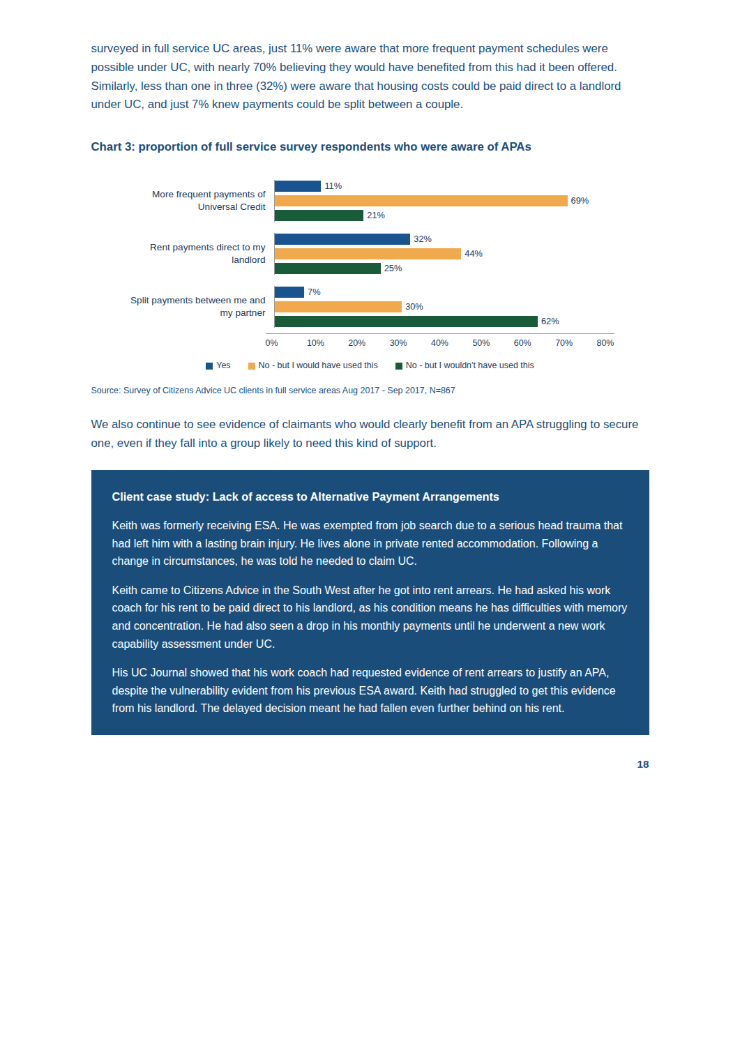surveyed in full service UC areas, just 11% were aware that more frequent payment schedules were possible under UC, with nearly 70% believing they would have benefited from this had it been offered. Similarly, less than one in three (32%) were aware that housing costs could be paid direct to a landlord under UC, and just 7% knew payments could be split between a couple.
Chart 3: proportion of full service survey respondents who were aware of APAs
More frequent payments of Universal Credit
11%
69%
21%
Rent payments direct to my landlord
32%
44%
25%
Split payments between me and my partner
7%
30%
62%
0% 10% 20% 30% 40% 50% 60% 70% 80%
Yes
No - but I would have used this
No - but I wouldn't have used this
Source: Survey of Citizens Advice UC clients in full service areas Aug 2017 - Sep 2017, N=867
We also continue to see evidence of claimants who would clearly benefit from an APA struggling to secure one, even if they fall into a group likely to need this kind of support.
Client case study: Lack of access to Alternative Payment Arrangements
Keith was formerly receiving ESA. He was exempted from job search due to a serious head trauma that had left him with a lasting brain injury. He lives alone in private rented accommodation. Following a change in circumstances, he was told he needed to claim UC.
Keith came to Citizens Advice in the South West after he got into rent arrears. He had asked his work coach for his rent to be paid direct to his landlord, as his condition means he has difficulties with memory and concentration. He had also seen a drop in his monthly payments until he underwent a new work capability assessment under UC.
His UC Journal showed that his work coach had requested evidence of rent arrears to justify an APA, despite the vulnerability evident from his previous ESA award. Keith had struggled to get this evidence from his landlord. The delayed decision meant he had fallen even further behind on his rent.
18